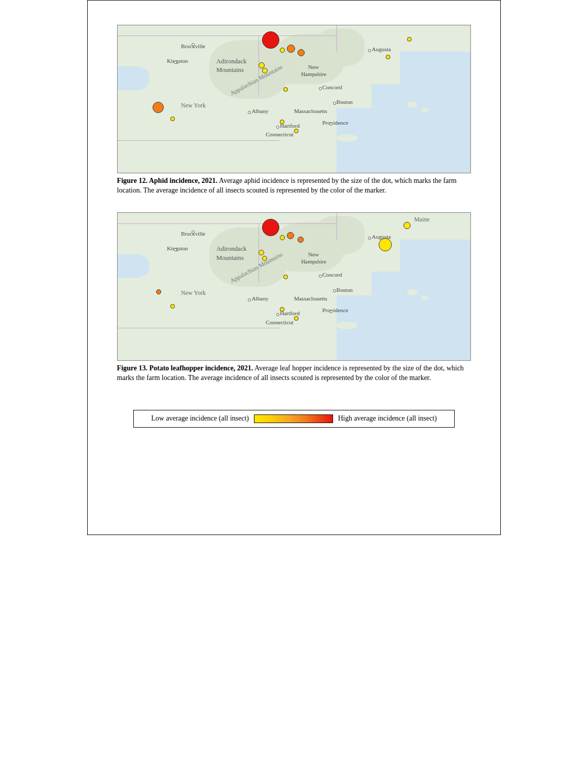Brockville
Kingston
Adirondack
Mountains
New York
Albany
New
Hampshire
Concord
Augusta
Boston
Massachusetts
Providence
Hartford
Connecticut
Appalachian Mountains
Figure 12. Aphid incidence, 2021. Average aphid incidence is represented by the size of the dot, which marks the farm location. The average incidence of all insects scouted is represented by the color of the marker.
Brockville
Kingston
Adirondack
Mountains
New York
Albany
New
Hampshire
Concord
Augusta
Boston
Massachusetts
Providence
Hartford
Connecticut
Appalachian Mountains
Maine
Figure 13. Potato leafhopper incidence, 2021. Average leaf hopper incidence is represented by the size of the dot, which marks the farm location. The average incidence of all insects scouted is represented by the color of the marker.
Low average incidence (all insect) High average incidence (all insect)